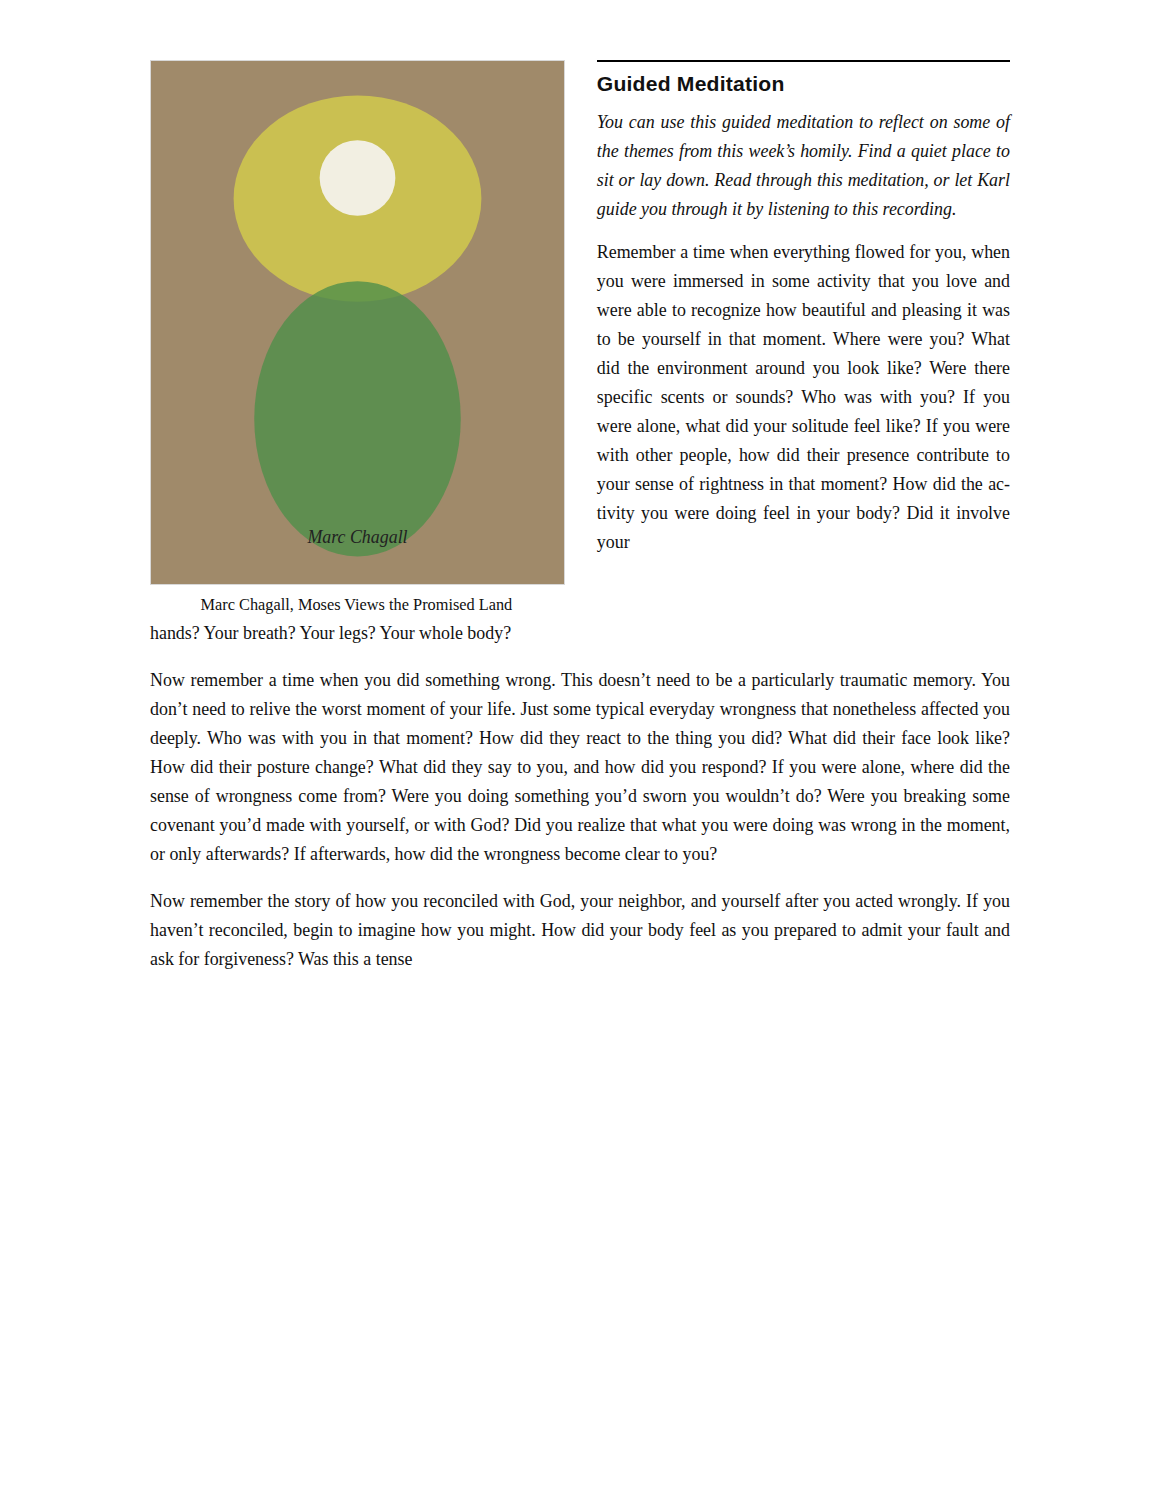Marc Chagall, Moses Views the Promised Land
Guided Meditation
You can use this guided meditation to reflect on some of the themes from this week’s homily. Find a quiet place to sit or lay down. Read through this meditation, or let Karl guide you through it by listening to this recording.
Remember a time when everything flowed for you, when you were immersed in some activity that you love and were able to recognize how beautiful and pleasing it was to be yourself in that moment. Where were you? What did the environment around you look like? Were there specific scents or sounds? Who was with you? If you were alone, what did your solitude feel like? If you were with other people, how did their presence contribute to your sense of rightness in that moment? How did the activity you were doing feel in your body? Did it involve your
hands? Your breath? Your legs? Your whole body?
Now remember a time when you did something wrong. This doesn’t need to be a particularly traumatic memory. You don’t need to relive the worst moment of your life. Just some typical everyday wrongness that nonetheless affected you deeply. Who was with you in that moment? How did they react to the thing you did? What did their face look like? How did their posture change? What did they say to you, and how did you respond? If you were alone, where did the sense of wrongness come from? Were you doing something you’d sworn you wouldn’t do? Were you breaking some covenant you’d made with yourself, or with God? Did you realize that what you were doing was wrong in the moment, or only afterwards? If afterwards, how did the wrongness become clear to you?
Now remember the story of how you reconciled with God, your neighbor, and yourself after you acted wrongly. If you haven’t reconciled, begin to imagine how you might. How did your body feel as you prepared to admit your fault and ask for forgiveness? Was this a tense